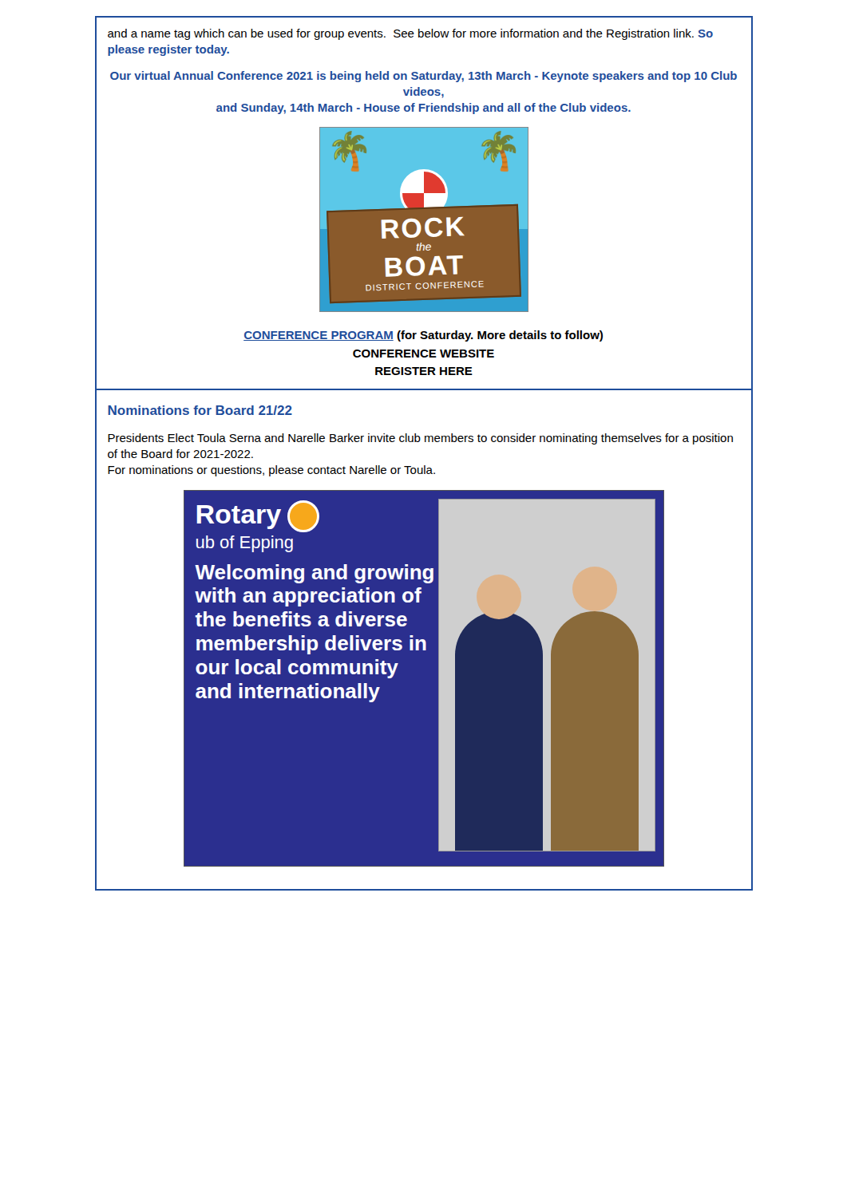and a name tag which can be used for group events. See below for more information and the Registration link. So please register today.
Our virtual Annual Conference 2021 is being held on Saturday, 13th March - Keynote speakers and top 10 Club videos,
and Sunday, 14th March - House of Friendship and all of the Club videos.
🌴 🌴
ROCK
the
BOAT
DISTRICT CONFERENCE
CONFERENCE PROGRAM (for Saturday. More details to follow)
CONFERENCE WEBSITE
REGISTER HERE
Nominations for Board 21/22
Presidents Elect Toula Serna and Narelle Barker invite club members to consider nominating themselves for a position of the Board for 2021-2022.
For nominations or questions, please contact Narelle or Toula.
Rotary
ub of Epping
Welcoming and growing with an appreciation of the benefits a diverse membership delivers in our local community and internationally